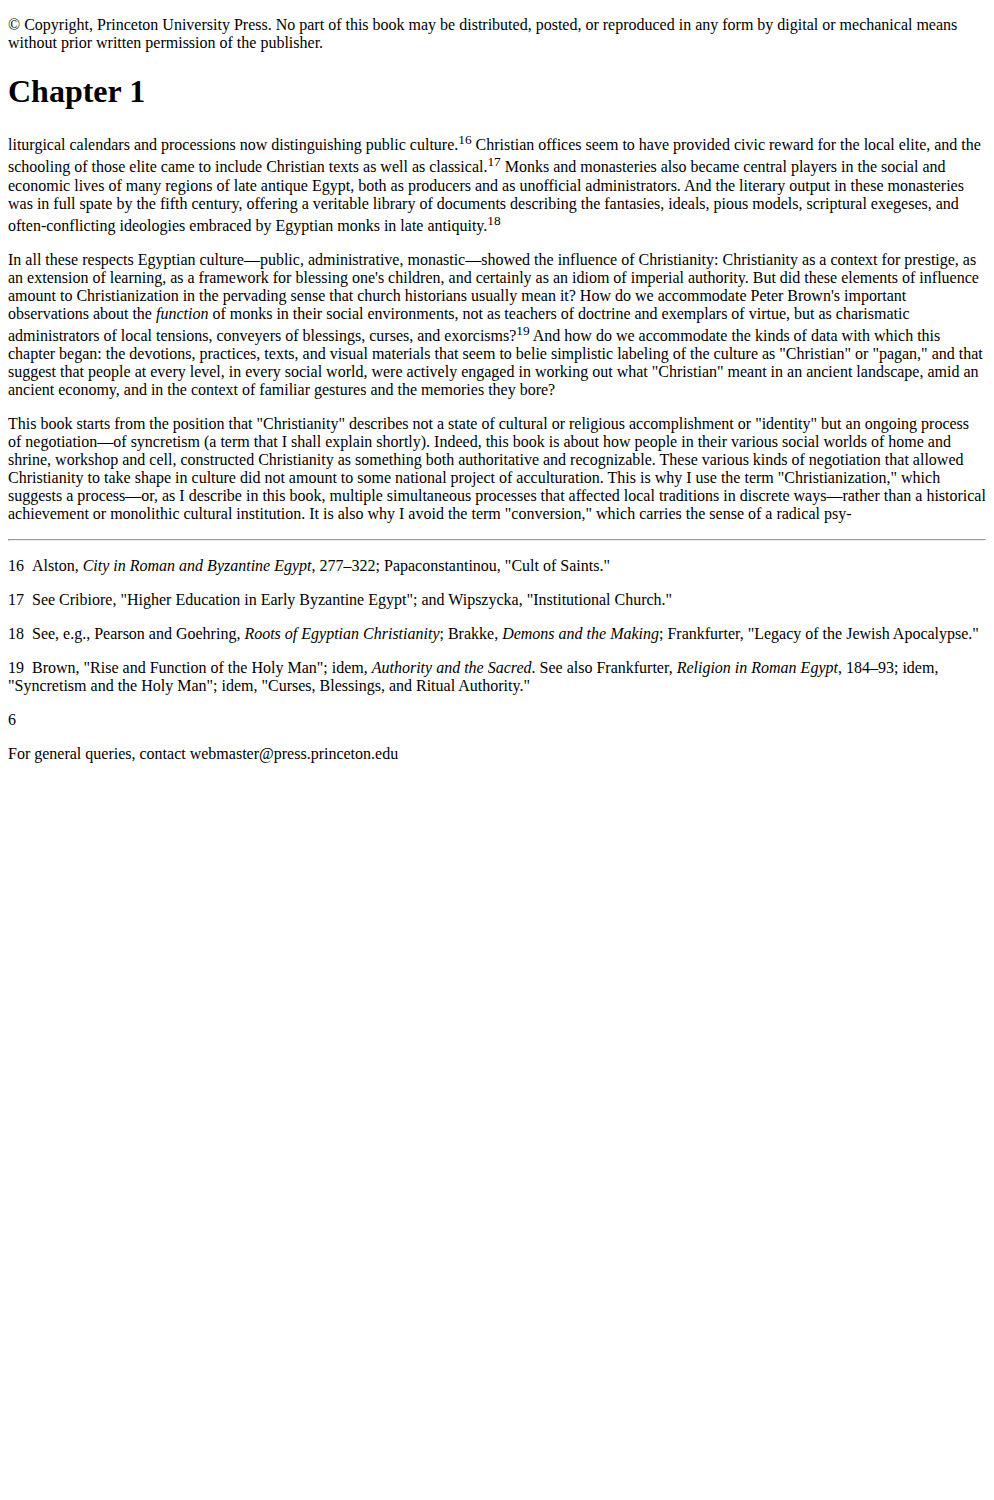© Copyright, Princeton University Press. No part of this book may be distributed, posted, or reproduced in any form by digital or mechanical means without prior written permission of the publisher.
Chapter 1
liturgical calendars and processions now distinguishing public culture.16 Christian offices seem to have provided civic reward for the local elite, and the schooling of those elite came to include Christian texts as well as classical.17 Monks and monasteries also became central players in the social and economic lives of many regions of late antique Egypt, both as producers and as unofficial administrators. And the literary output in these monasteries was in full spate by the fifth century, offering a veritable library of documents describing the fantasies, ideals, pious models, scriptural exegeses, and often-conflicting ideologies embraced by Egyptian monks in late antiquity.18
In all these respects Egyptian culture—public, administrative, monastic—showed the influence of Christianity: Christianity as a context for prestige, as an extension of learning, as a framework for blessing one's children, and certainly as an idiom of imperial authority. But did these elements of influence amount to Christianization in the pervading sense that church historians usually mean it? How do we accommodate Peter Brown's important observations about the function of monks in their social environments, not as teachers of doctrine and exemplars of virtue, but as charismatic administrators of local tensions, conveyers of blessings, curses, and exorcisms?19 And how do we accommodate the kinds of data with which this chapter began: the devotions, practices, texts, and visual materials that seem to belie simplistic labeling of the culture as "Christian" or "pagan," and that suggest that people at every level, in every social world, were actively engaged in working out what "Christian" meant in an ancient landscape, amid an ancient economy, and in the context of familiar gestures and the memories they bore?
This book starts from the position that "Christianity" describes not a state of cultural or religious accomplishment or "identity" but an ongoing process of negotiation—of syncretism (a term that I shall explain shortly). Indeed, this book is about how people in their various social worlds of home and shrine, workshop and cell, constructed Christianity as something both authoritative and recognizable. These various kinds of negotiation that allowed Christianity to take shape in culture did not amount to some national project of acculturation. This is why I use the term "Christianization," which suggests a process—or, as I describe in this book, multiple simultaneous processes that affected local traditions in discrete ways—rather than a historical achievement or monolithic cultural institution. It is also why I avoid the term "conversion," which carries the sense of a radical psy-
16 Alston, City in Roman and Byzantine Egypt, 277–322; Papaconstantinou, "Cult of Saints."
17 See Cribiore, "Higher Education in Early Byzantine Egypt"; and Wipszycka, "Institutional Church."
18 See, e.g., Pearson and Goehring, Roots of Egyptian Christianity; Brakke, Demons and the Making; Frankfurter, "Legacy of the Jewish Apocalypse."
19 Brown, "Rise and Function of the Holy Man"; idem, Authority and the Sacred. See also Frankfurter, Religion in Roman Egypt, 184–93; idem, "Syncretism and the Holy Man"; idem, "Curses, Blessings, and Ritual Authority."
6
For general queries, contact webmaster@press.princeton.edu